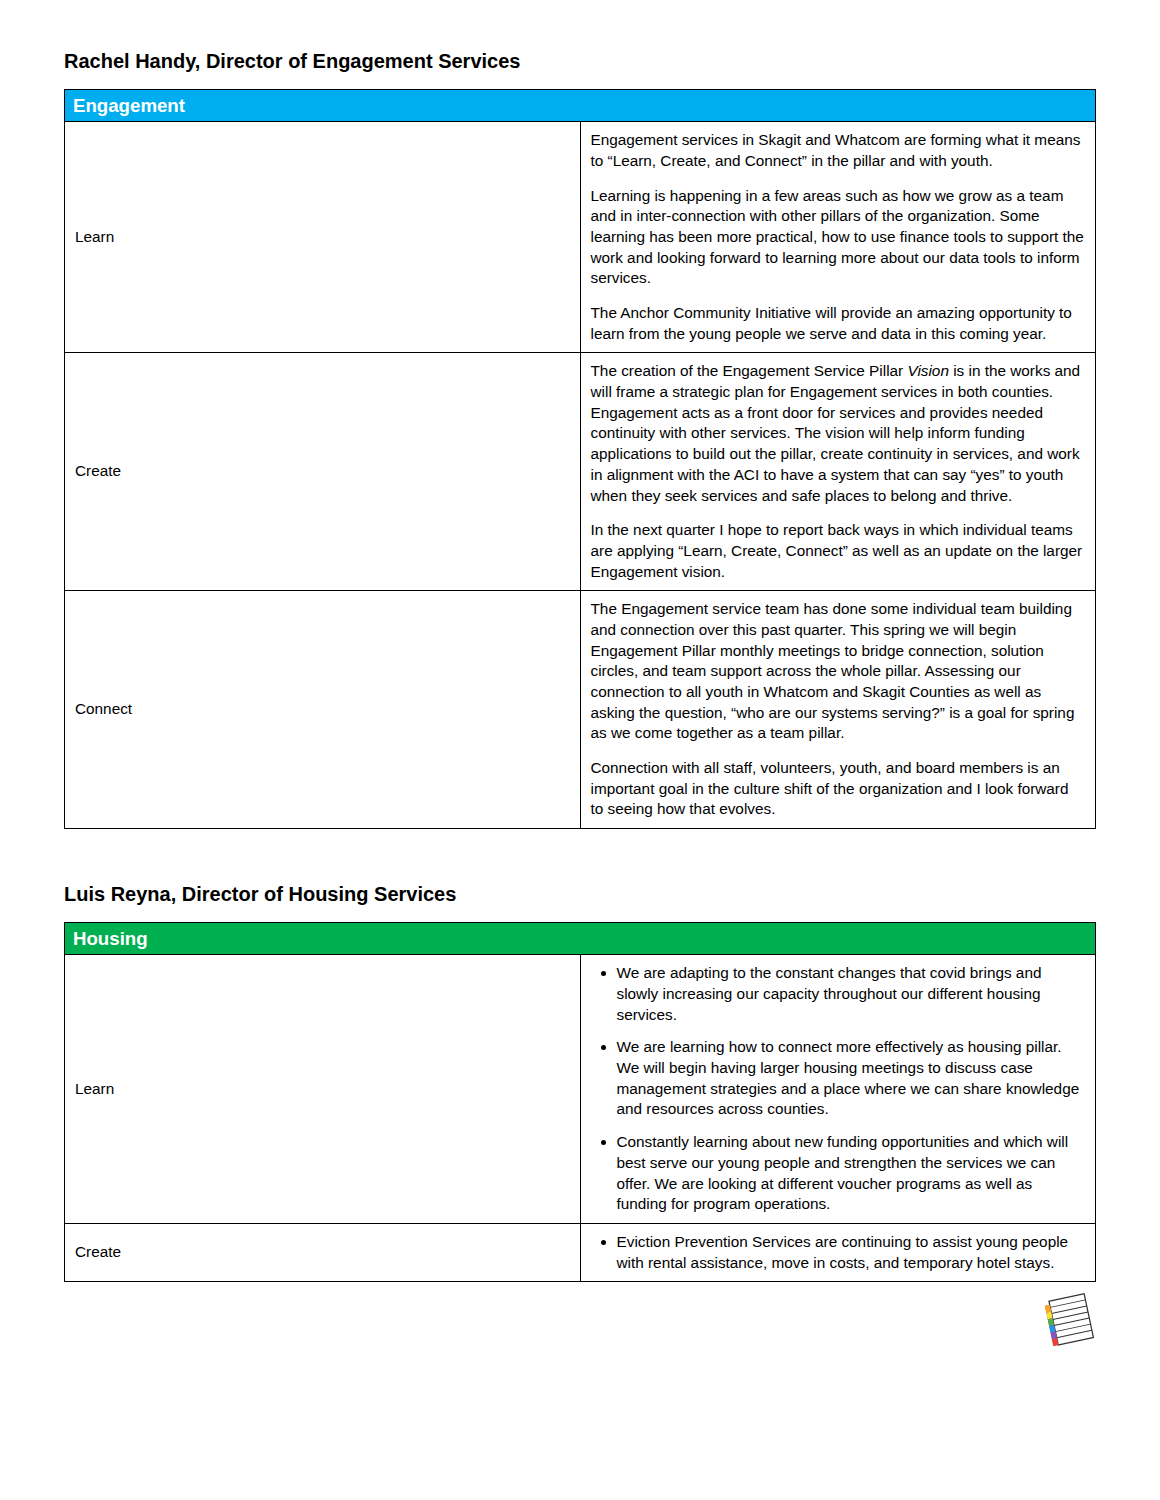Rachel Handy, Director of Engagement Services
| Engagement |
| --- |
| Learn | Engagement services in Skagit and Whatcom are forming what it means to “Learn, Create, and Connect” in the pillar and with youth. Learning is happening in a few areas such as how we grow as a team and in inter-connection with other pillars of the organization. Some learning has been more practical, how to use finance tools to support the work and looking forward to learning more about our data tools to inform services. The Anchor Community Initiative will provide an amazing opportunity to learn from the young people we serve and data in this coming year. |
| Create | The creation of the Engagement Service Pillar Vision is in the works and will frame a strategic plan for Engagement services in both counties. Engagement acts as a front door for services and provides needed continuity with other services. The vision will help inform funding applications to build out the pillar, create continuity in services, and work in alignment with the ACI to have a system that can say “yes” to youth when they seek services and safe places to belong and thrive. In the next quarter I hope to report back ways in which individual teams are applying “Learn, Create, Connect” as well as an update on the larger Engagement vision. |
| Connect | The Engagement service team has done some individual team building and connection over this past quarter. This spring we will begin Engagement Pillar monthly meetings to bridge connection, solution circles, and team support across the whole pillar. Assessing our connection to all youth in Whatcom and Skagit Counties as well as asking the question, “who are our systems serving?” is a goal for spring as we come together as a team pillar. Connection with all staff, volunteers, youth, and board members is an important goal in the culture shift of the organization and I look forward to seeing how that evolves. |
Luis Reyna, Director of Housing Services
| Housing |
| --- |
| Learn | We are adapting to the constant changes that covid brings and slowly increasing our capacity throughout our different housing services. We are learning how to connect more effectively as housing pillar. We will begin having larger housing meetings to discuss case management strategies and a place where we can share knowledge and resources across counties. Constantly learning about new funding opportunities and which will best serve our young people and strengthen the services we can offer. We are looking at different voucher programs as well as funding for program operations. |
| Create | Eviction Prevention Services are continuing to assist young people with rental assistance, move in costs, and temporary hotel stays. |